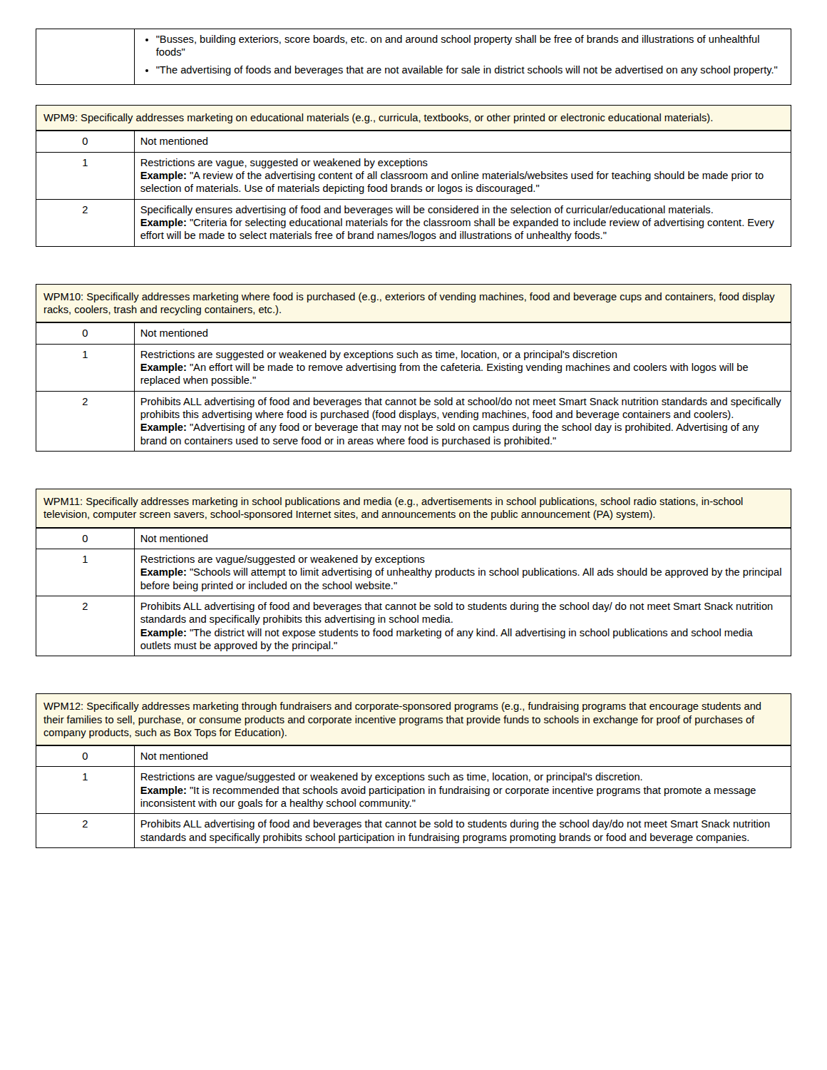| | "Busses, building exteriors, score boards, etc. on and around school property shall be free of brands and illustrations of unhealthful foods" "The advertising of foods and beverages that are not available for sale in district schools will not be advertised on any school property." |
| WPM9: Specifically addresses marketing on educational materials (e.g., curricula, textbooks, or other printed or electronic educational materials). |
| 0 | Not mentioned |
| 1 | Restrictions are vague, suggested or weakened by exceptions Example: "A review of the advertising content of all classroom and online materials/websites used for teaching should be made prior to selection of materials. Use of materials depicting food brands or logos is discouraged." |
| 2 | Specifically ensures advertising of food and beverages will be considered in the selection of curricular/educational materials. Example: "Criteria for selecting educational materials for the classroom shall be expanded to include review of advertising content. Every effort will be made to select materials free of brand names/logos and illustrations of unhealthy foods." |
| WPM10: Specifically addresses marketing where food is purchased (e.g., exteriors of vending machines, food and beverage cups and containers, food display racks, coolers, trash and recycling containers, etc.). |
| 0 | Not mentioned |
| 1 | Restrictions are suggested or weakened by exceptions such as time, location, or a principal's discretion Example: "An effort will be made to remove advertising from the cafeteria. Existing vending machines and coolers with logos will be replaced when possible." |
| 2 | Prohibits ALL advertising of food and beverages that cannot be sold at school/do not meet Smart Snack nutrition standards and specifically prohibits this advertising where food is purchased (food displays, vending machines, food and beverage containers and coolers). Example: "Advertising of any food or beverage that may not be sold on campus during the school day is prohibited. Advertising of any brand on containers used to serve food or in areas where food is purchased is prohibited." |
| WPM11: Specifically addresses marketing in school publications and media (e.g., advertisements in school publications, school radio stations, in-school television, computer screen savers, school-sponsored Internet sites, and announcements on the public announcement (PA) system). |
| 0 | Not mentioned |
| 1 | Restrictions are vague/suggested or weakened by exceptions Example: "Schools will attempt to limit advertising of unhealthy products in school publications. All ads should be approved by the principal before being printed or included on the school website." |
| 2 | Prohibits ALL advertising of food and beverages that cannot be sold to students during the school day/ do not meet Smart Snack nutrition standards and specifically prohibits this advertising in school media. Example: "The district will not expose students to food marketing of any kind. All advertising in school publications and school media outlets must be approved by the principal." |
| WPM12: Specifically addresses marketing through fundraisers and corporate-sponsored programs (e.g., fundraising programs that encourage students and their families to sell, purchase, or consume products and corporate incentive programs that provide funds to schools in exchange for proof of purchases of company products, such as Box Tops for Education). |
| 0 | Not mentioned |
| 1 | Restrictions are vague/suggested or weakened by exceptions such as time, location, or principal's discretion. Example: "It is recommended that schools avoid participation in fundraising or corporate incentive programs that promote a message inconsistent with our goals for a healthy school community." |
| 2 | Prohibits ALL advertising of food and beverages that cannot be sold to students during the school day/do not meet Smart Snack nutrition standards and specifically prohibits school participation in fundraising programs promoting brands or food and beverage companies. |